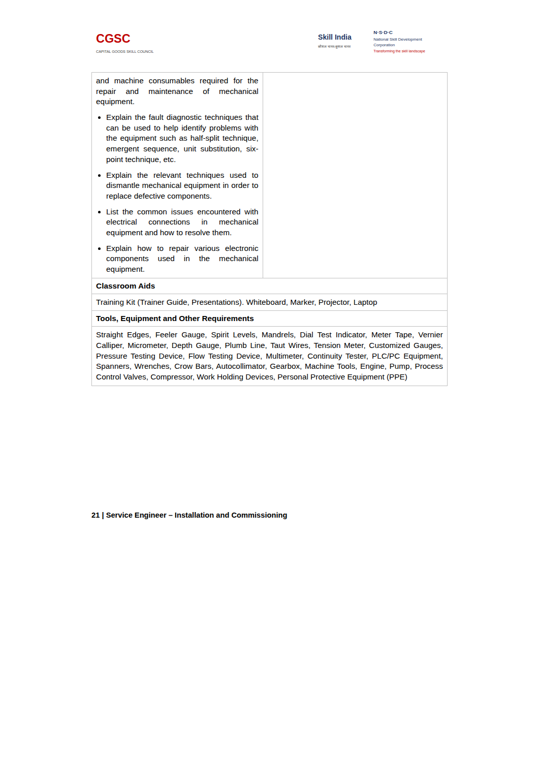| and machine consumables required for the repair and maintenance of mechanical equipment. Explain the fault diagnostic techniques that can be used to help identify problems with the equipment such as half-split technique, emergent sequence, unit substitution, six-point technique, etc. Explain the relevant techniques used to dismantle mechanical equipment in order to replace defective components. List the common issues encountered with electrical connections in mechanical equipment and how to resolve them. Explain how to repair various electronic components used in the mechanical equipment. | |
| Classroom Aids |
| Training Kit (Trainer Guide, Presentations). Whiteboard, Marker, Projector, Laptop |
| Tools, Equipment and Other Requirements |
| Straight Edges, Feeler Gauge, Spirit Levels, Mandrels, Dial Test Indicator, Meter Tape, Vernier Calliper, Micrometer, Depth Gauge, Plumb Line, Taut Wires, Tension Meter, Customized Gauges, Pressure Testing Device, Flow Testing Device, Multimeter, Continuity Tester, PLC/PC Equipment, Spanners, Wrenches, Crow Bars, Autocollimator, Gearbox, Machine Tools, Engine, Pump, Process Control Valves, Compressor, Work Holding Devices, Personal Protective Equipment (PPE) |
21 | Service Engineer – Installation and Commissioning